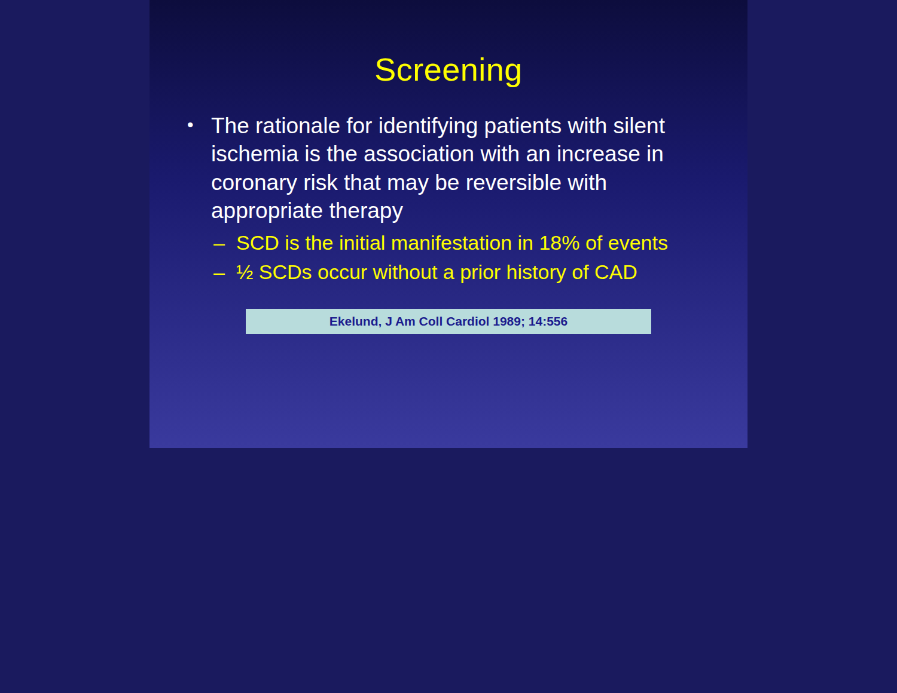Screening
The rationale for identifying patients with silent ischemia is the association with an increase in coronary risk that may be reversible with appropriate therapy
SCD is the initial manifestation in 18% of events
½ SCDs occur without a prior history of CAD
Ekelund, J Am Coll Cardiol 1989; 14:556